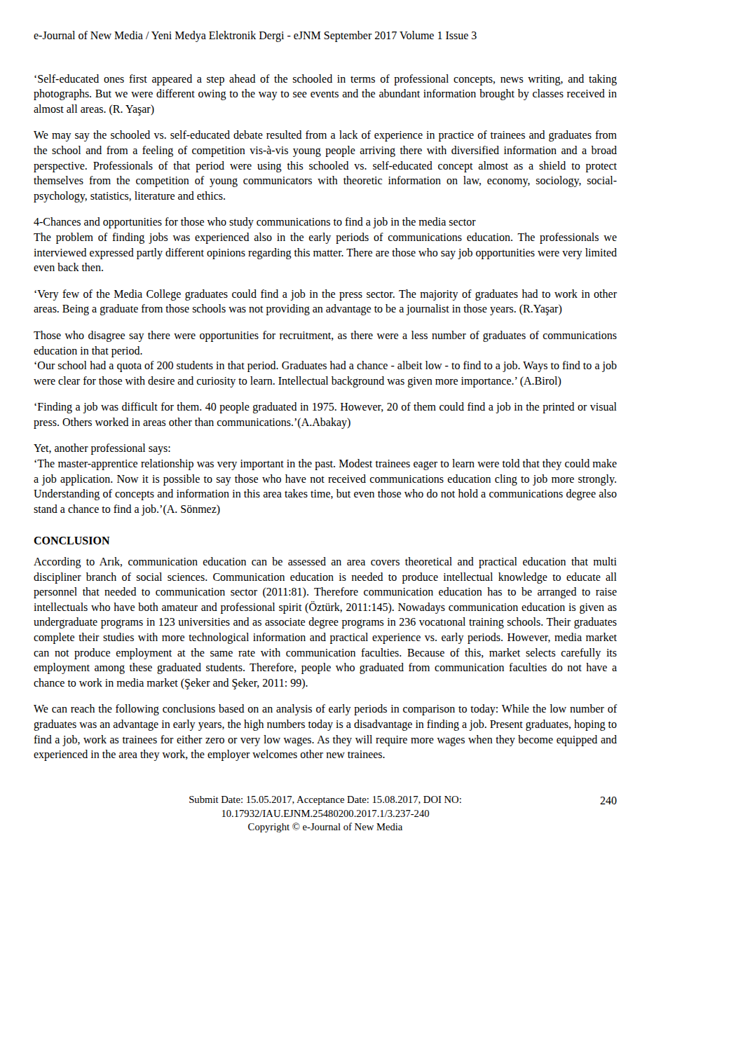e-Journal of New Media / Yeni Medya Elektronik Dergi - eJNM September 2017 Volume 1 Issue 3
‘Self-educated ones first appeared a step ahead of the schooled in terms of professional concepts, news writing, and taking photographs. But we were different owing to the way to see events and the abundant information brought by classes received in almost all areas. (R. Yaşar)
We may say the schooled vs. self-educated debate resulted from a lack of experience in practice of trainees and graduates from the school and from a feeling of competition vis-à-vis young people arriving there with diversified information and a broad perspective. Professionals of that period were using this schooled vs. self-educated concept almost as a shield to protect themselves from the competition of young communicators with theoretic information on law, economy, sociology, social-psychology, statistics, literature and ethics.
4-Chances and opportunities for those who study communications to find a job in the media sector
The problem of finding jobs was experienced also in the early periods of communications education. The professionals we interviewed expressed partly different opinions regarding this matter. There are those who say job opportunities were very limited even back then.
‘Very few of the Media College graduates could find a job in the press sector. The majority of graduates had to work in other areas. Being a graduate from those schools was not providing an advantage to be a journalist in those years. (R.Yaşar)
Those who disagree say there were opportunities for recruitment, as there were a less number of graduates of communications education in that period.
‘Our school had a quota of 200 students in that period. Graduates had a chance - albeit low - to find to a job. Ways to find to a job were clear for those with desire and curiosity to learn. Intellectual background was given more importance.’ (A.Birol)
‘Finding a job was difficult for them. 40 people graduated in 1975. However, 20 of them could find a job in the printed or visual press. Others worked in areas other than communications.’(A.Abakay)
Yet, another professional says:
‘The master-apprentice relationship was very important in the past. Modest trainees eager to learn were told that they could make a job application. Now it is possible to say those who have not received communications education cling to job more strongly. Understanding of concepts and information in this area takes time, but even those who do not hold a communications degree also stand a chance to find a job.’(A. Sönmez)
CONCLUSION
According to Arık, communication education can be assessed an area covers theoretical and practical education that multi discipliner branch of social sciences. Communication education is needed to produce intellectual knowledge to educate all personnel that needed to communication sector (2011:81). Therefore communication education has to be arranged to raise intellectuals who have both amateur and professional spirit (Öztürk, 2011:145). Nowadays communication education is given as undergraduate programs in 123 universities and as associate degree programs in 236 vocatıonal training schools. Their graduates complete their studies with more technological information and practical experience vs. early periods. However, media market can not produce employment at the same rate with communication faculties. Because of this, market selects carefully its employment among these graduated students. Therefore, people who graduated from communication faculties do not have a chance to work in media market (Şeker and Şeker, 2011: 99).
We can reach the following conclusions based on an analysis of early periods in comparison to today: While the low number of graduates was an advantage in early years, the high numbers today is a disadvantage in finding a job. Present graduates, hoping to find a job, work as trainees for either zero or very low wages. As they will require more wages when they become equipped and experienced in the area they work, the employer welcomes other new trainees.
240
Submit Date: 15.05.2017, Acceptance Date: 15.08.2017, DOI NO:
10.17932/IAU.EJNM.25480200.2017.1/3.237-240
Copyright © e-Journal of New Media